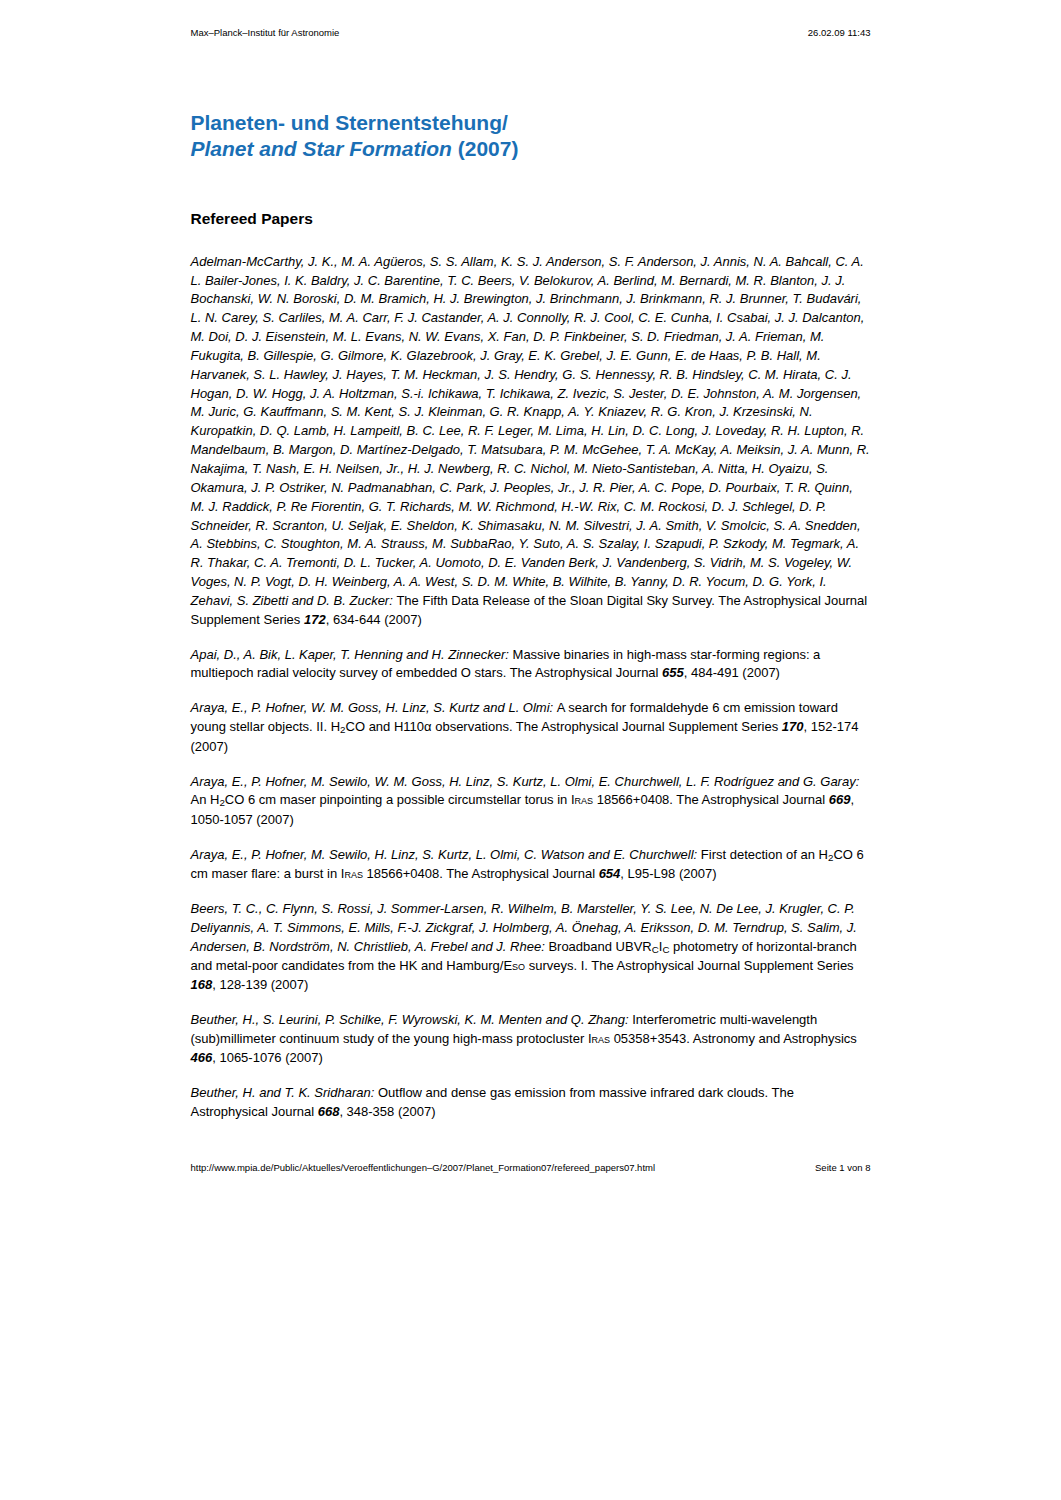Max–Planck–Institut für Astronomie 26.02.09 11:43
Planeten- und Sternentstehung/
Planet and Star Formation (2007)
Refereed Papers
Adelman-McCarthy, J. K., M. A. Agüeros, S. S. Allam, K. S. J. Anderson, S. F. Anderson, J. Annis, N. A. Bahcall, C. A. L. Bailer-Jones, I. K. Baldry, J. C. Barentine, T. C. Beers, V. Belokurov, A. Berlind, M. Bernardi, M. R. Blanton, J. J. Bochanski, W. N. Boroski, D. M. Bramich, H. J. Brewington, J. Brinchmann, J. Brinkmann, R. J. Brunner, T. Budavári, L. N. Carey, S. Carliles, M. A. Carr, F. J. Castander, A. J. Connolly, R. J. Cool, C. E. Cunha, I. Csabai, J. J. Dalcanton, M. Doi, D. J. Eisenstein, M. L. Evans, N. W. Evans, X. Fan, D. P. Finkbeiner, S. D. Friedman, J. A. Frieman, M. Fukugita, B. Gillespie, G. Gilmore, K. Glazebrook, J. Gray, E. K. Grebel, J. E. Gunn, E. de Haas, P. B. Hall, M. Harvanek, S. L. Hawley, J. Hayes, T. M. Heckman, J. S. Hendry, G. S. Hennessy, R. B. Hindsley, C. M. Hirata, C. J. Hogan, D. W. Hogg, J. A. Holtzman, S.-i. Ichikawa, T. Ichikawa, Z. Ivezic, S. Jester, D. E. Johnston, A. M. Jorgensen, M. Juric, G. Kauffmann, S. M. Kent, S. J. Kleinman, G. R. Knapp, A. Y. Kniazev, R. G. Kron, J. Krzesinski, N. Kuropatkin, D. Q. Lamb, H. Lampeitl, B. C. Lee, R. F. Leger, M. Lima, H. Lin, D. C. Long, J. Loveday, R. H. Lupton, R. Mandelbaum, B. Margon, D. Martínez-Delgado, T. Matsubara, P. M. McGehee, T. A. McKay, A. Meiksin, J. A. Munn, R. Nakajima, T. Nash, E. H. Neilsen, Jr., H. J. Newberg, R. C. Nichol, M. Nieto-Santisteban, A. Nitta, H. Oyaizu, S. Okamura, J. P. Ostriker, N. Padmanabhan, C. Park, J. Peoples, Jr., J. R. Pier, A. C. Pope, D. Pourbaix, T. R. Quinn, M. J. Raddick, P. Re Fiorentin, G. T. Richards, M. W. Richmond, H.-W. Rix, C. M. Rockosi, D. J. Schlegel, D. P. Schneider, R. Scranton, U. Seljak, E. Sheldon, K. Shimasaku, N. M. Silvestri, J. A. Smith, V. Smolcic, S. A. Snedden, A. Stebbins, C. Stoughton, M. A. Strauss, M. SubbaRao, Y. Suto, A. S. Szalay, I. Szapudi, P. Szkody, M. Tegmark, A. R. Thakar, C. A. Tremonti, D. L. Tucker, A. Uomoto, D. E. Vanden Berk, J. Vandenberg, S. Vidrih, M. S. Vogeley, W. Voges, N. P. Vogt, D. H. Weinberg, A. A. West, S. D. M. White, B. Wilhite, B. Yanny, D. R. Yocum, D. G. York, I. Zehavi, S. Zibetti and D. B. Zucker: The Fifth Data Release of the Sloan Digital Sky Survey. The Astrophysical Journal Supplement Series 172, 634-644 (2007)
Apai, D., A. Bik, L. Kaper, T. Henning and H. Zinnecker: Massive binaries in high-mass star-forming regions: a multiepoch radial velocity survey of embedded O stars. The Astrophysical Journal 655, 484-491 (2007)
Araya, E., P. Hofner, W. M. Goss, H. Linz, S. Kurtz and L. Olmi: A search for formaldehyde 6 cm emission toward young stellar objects. II. H2CO and H110α observations. The Astrophysical Journal Supplement Series 170, 152-174 (2007)
Araya, E., P. Hofner, M. Sewilo, W. M. Goss, H. Linz, S. Kurtz, L. Olmi, E. Churchwell, L. F. Rodríguez and G. Garay: An H2CO 6 cm maser pinpointing a possible circumstellar torus in Iras 18566+0408. The Astrophysical Journal 669, 1050-1057 (2007)
Araya, E., P. Hofner, M. Sewilo, H. Linz, S. Kurtz, L. Olmi, C. Watson and E. Churchwell: First detection of an H2CO 6 cm maser flare: a burst in Iras 18566+0408. The Astrophysical Journal 654, L95-L98 (2007)
Beers, T. C., C. Flynn, S. Rossi, J. Sommer-Larsen, R. Wilhelm, B. Marsteller, Y. S. Lee, N. De Lee, J. Krugler, C. P. Deliyannis, A. T. Simmons, E. Mills, F.-J. Zickgraf, J. Holmberg, A. Önehag, A. Eriksson, D. M. Terndrup, S. Salim, J. Andersen, B. Nordström, N. Christlieb, A. Frebel and J. Rhee: Broadband UBVRCIC photometry of horizontal-branch and metal-poor candidates from the HK and Hamburg/Eso surveys. I. The Astrophysical Journal Supplement Series 168, 128-139 (2007)
Beuther, H., S. Leurini, P. Schilke, F. Wyrowski, K. M. Menten and Q. Zhang: Interferometric multi-wavelength (sub)millimeter continuum study of the young high-mass protocluster Iras 05358+3543. Astronomy and Astrophysics 466, 1065-1076 (2007)
Beuther, H. and T. K. Sridharan: Outflow and dense gas emission from massive infrared dark clouds. The Astrophysical Journal 668, 348-358 (2007)
http://www.mpia.de/Public/Aktuelles/Veroeffentlichungen–G/2007/Planet_Formation07/refereed_papers07.html Seite 1 von 8